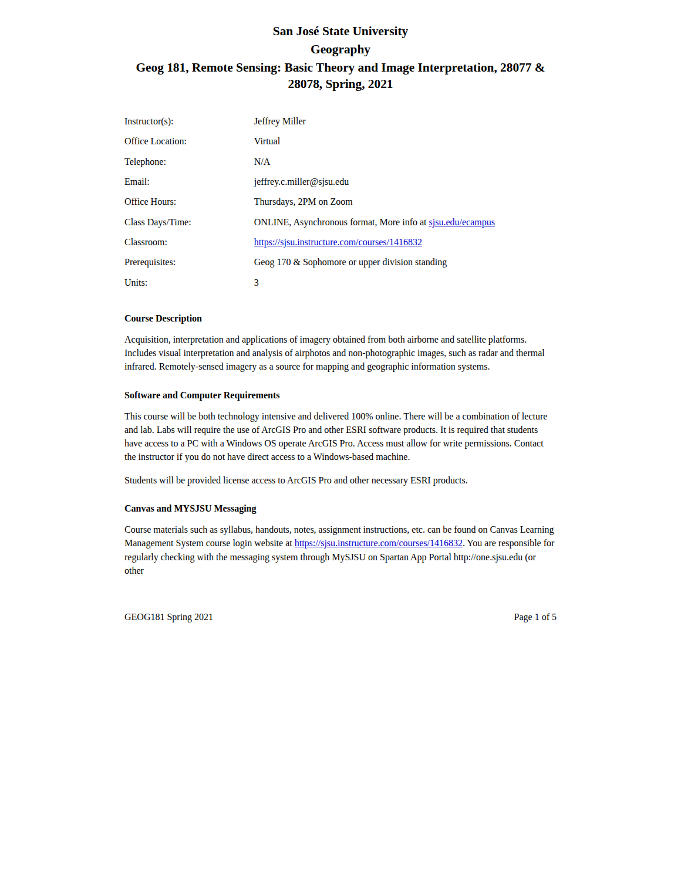San José State University
Geography
Geog 181, Remote Sensing: Basic Theory and Image Interpretation, 28077 & 28078, Spring, 2021
| Instructor(s): | Jeffrey Miller |
| Office Location: | Virtual |
| Telephone: | N/A |
| Email: | jeffrey.c.miller@sjsu.edu |
| Office Hours: | Thursdays, 2PM on Zoom |
| Class Days/Time: | ONLINE, Asynchronous format, More info at sjsu.edu/ecampus |
| Classroom: | https://sjsu.instructure.com/courses/1416832 |
| Prerequisites: | Geog 170 & Sophomore or upper division standing |
| Units: | 3 |
Course Description
Acquisition, interpretation and applications of imagery obtained from both airborne and satellite platforms. Includes visual interpretation and analysis of airphotos and non-photographic images, such as radar and thermal infrared. Remotely-sensed imagery as a source for mapping and geographic information systems.
Software and Computer Requirements
This course will be both technology intensive and delivered 100% online. There will be a combination of lecture and lab. Labs will require the use of ArcGIS Pro and other ESRI software products. It is required that students have access to a PC with a Windows OS operate ArcGIS Pro. Access must allow for write permissions. Contact the instructor if you do not have direct access to a Windows-based machine.
Students will be provided license access to ArcGIS Pro and other necessary ESRI products.
Canvas and MYSJSU Messaging
Course materials such as syllabus, handouts, notes, assignment instructions, etc. can be found on Canvas Learning Management System course login website at https://sjsu.instructure.com/courses/1416832. You are responsible for regularly checking with the messaging system through MySJSU on Spartan App Portal http://one.sjsu.edu (or other
GEOG181 Spring 2021 Page 1 of 5